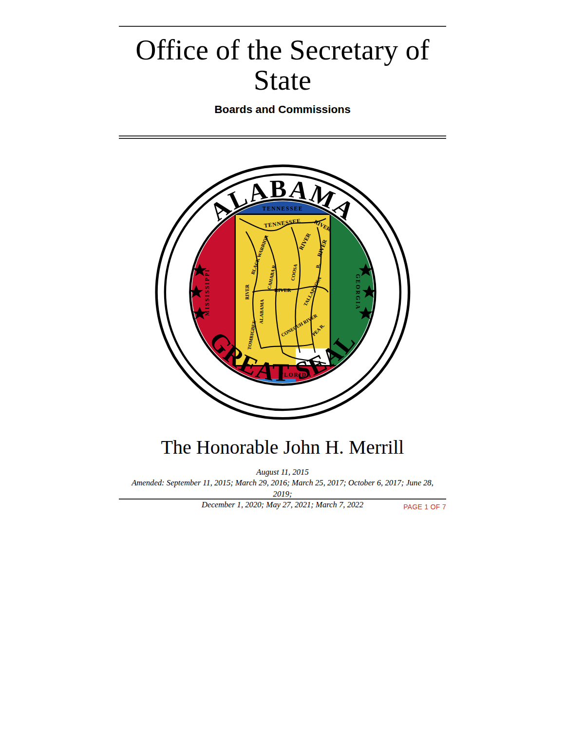Office of the Secretary of State
Boards and Commissions
TENNESSEE TENNESSEE RIVER RIVER RIVER BLACK WARRIOR RIVER CAHABA R. COOSA R. RIVER TALLAPOOSA ALABAMA TOMBIGBEE CONECUH RIVER PEA R. MISSISSIPPI GEORGIA FLORIDA Gulf of Mexico ALABAMA GREAT SEAL
The Honorable John H. Merrill
August 11, 2015
Amended: September 11, 2015; March 29, 2016; March 25, 2017; October 6, 2017; June 28, 2019;
December 1, 2020; May 27, 2021; March 7, 2022
PAGE 1 OF 7